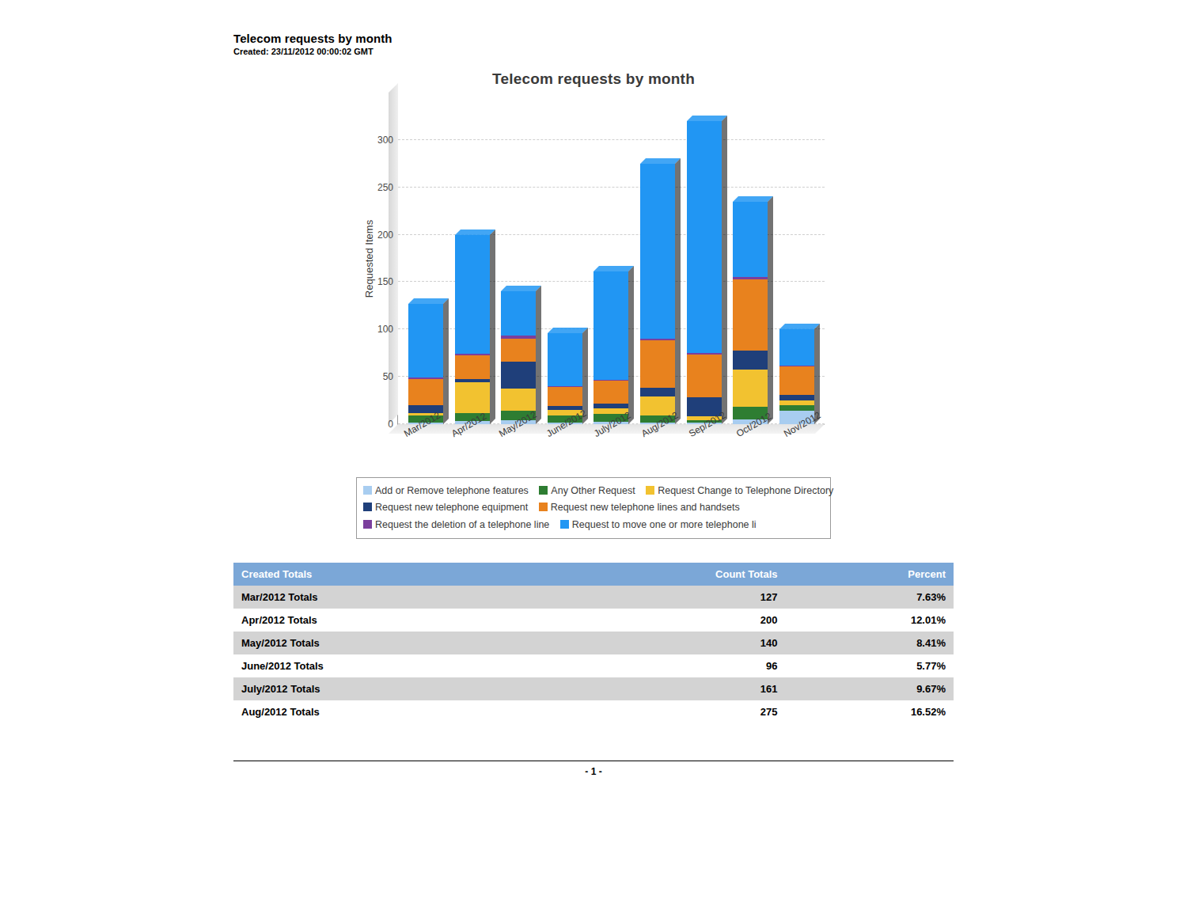Telecom requests by month
Created: 23/11/2012 00:00:02 GMT
Telecom requests by month
Requested Items
0
50
100
150
200
250
300
Mar/2012 Apr/2012 May/2012 June/2012 July/2012 Aug/2012 Sep/2012 Oct/2012 Nov/2012
Add or Remove telephone features Any Other Request Request Change to Telephone Directory
Request new telephone equipment Request new telephone lines and handsets
Request the deletion of a telephone line Request to move one or more telephone li
| Created Totals | Count Totals | Percent |
| --- | --- | --- |
| Mar/2012 Totals | 127 | 7.63% |
| Apr/2012 Totals | 200 | 12.01% |
| May/2012 Totals | 140 | 8.41% |
| June/2012 Totals | 96 | 5.77% |
| July/2012 Totals | 161 | 9.67% |
| Aug/2012 Totals | 275 | 16.52% |
- 1 -